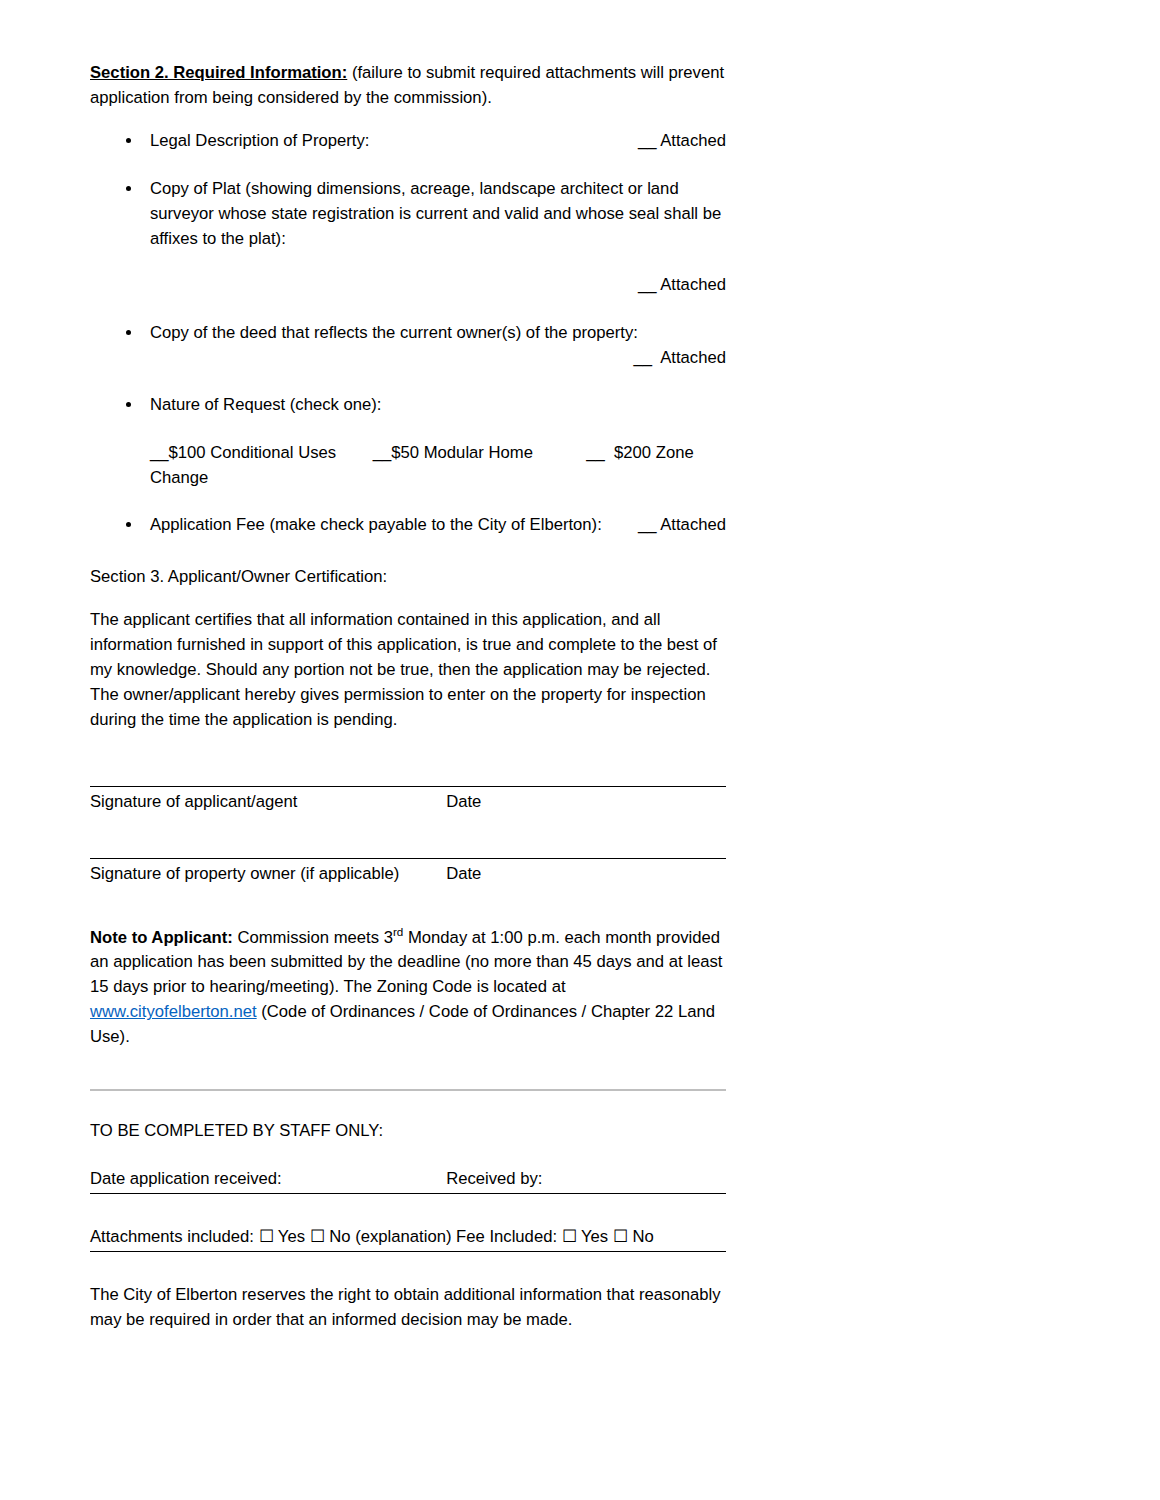Section 2. Required Information: (failure to submit required attachments will prevent application from being considered by the commission).
Legal Description of Property: __ Attached
Copy of Plat (showing dimensions, acreage, landscape architect or land surveyor whose state registration is current and valid and whose seal shall be affixes to the plat):
__ Attached
Copy of the deed that reflects the current owner(s) of the property: __ Attached
Nature of Request (check one):
__$100 Conditional Uses__$50 Modular Home__ $200 Zone Change
Application Fee (make check payable to the City of Elberton): __ Attached
Section 3. Applicant/Owner Certification:
The applicant certifies that all information contained in this application, and all information furnished in support of this application, is true and complete to the best of my knowledge. Should any portion not be true, then the application may be rejected.
The owner/applicant hereby gives permission to enter on the property for inspection during the time the application is pending.
Signature of applicant/agent
Date
Signature of property owner (if applicable)
Date
Note to Applicant: Commission meets 3rd Monday at 1:00 p.m. each month provided an application has been submitted by the deadline (no more than 45 days and at least 15 days prior to hearing/meeting). The Zoning Code is located at www.cityofelberton.net (Code of Ordinances / Code of Ordinances / Chapter 22 Land Use).
TO BE COMPLETED BY STAFF ONLY:
Date application received:
Received by:
Attachments included: ☐ Yes ☐ No (explanation) Fee Included: ☐ Yes ☐ No
The City of Elberton reserves the right to obtain additional information that reasonably may be required in order that an informed decision may be made.